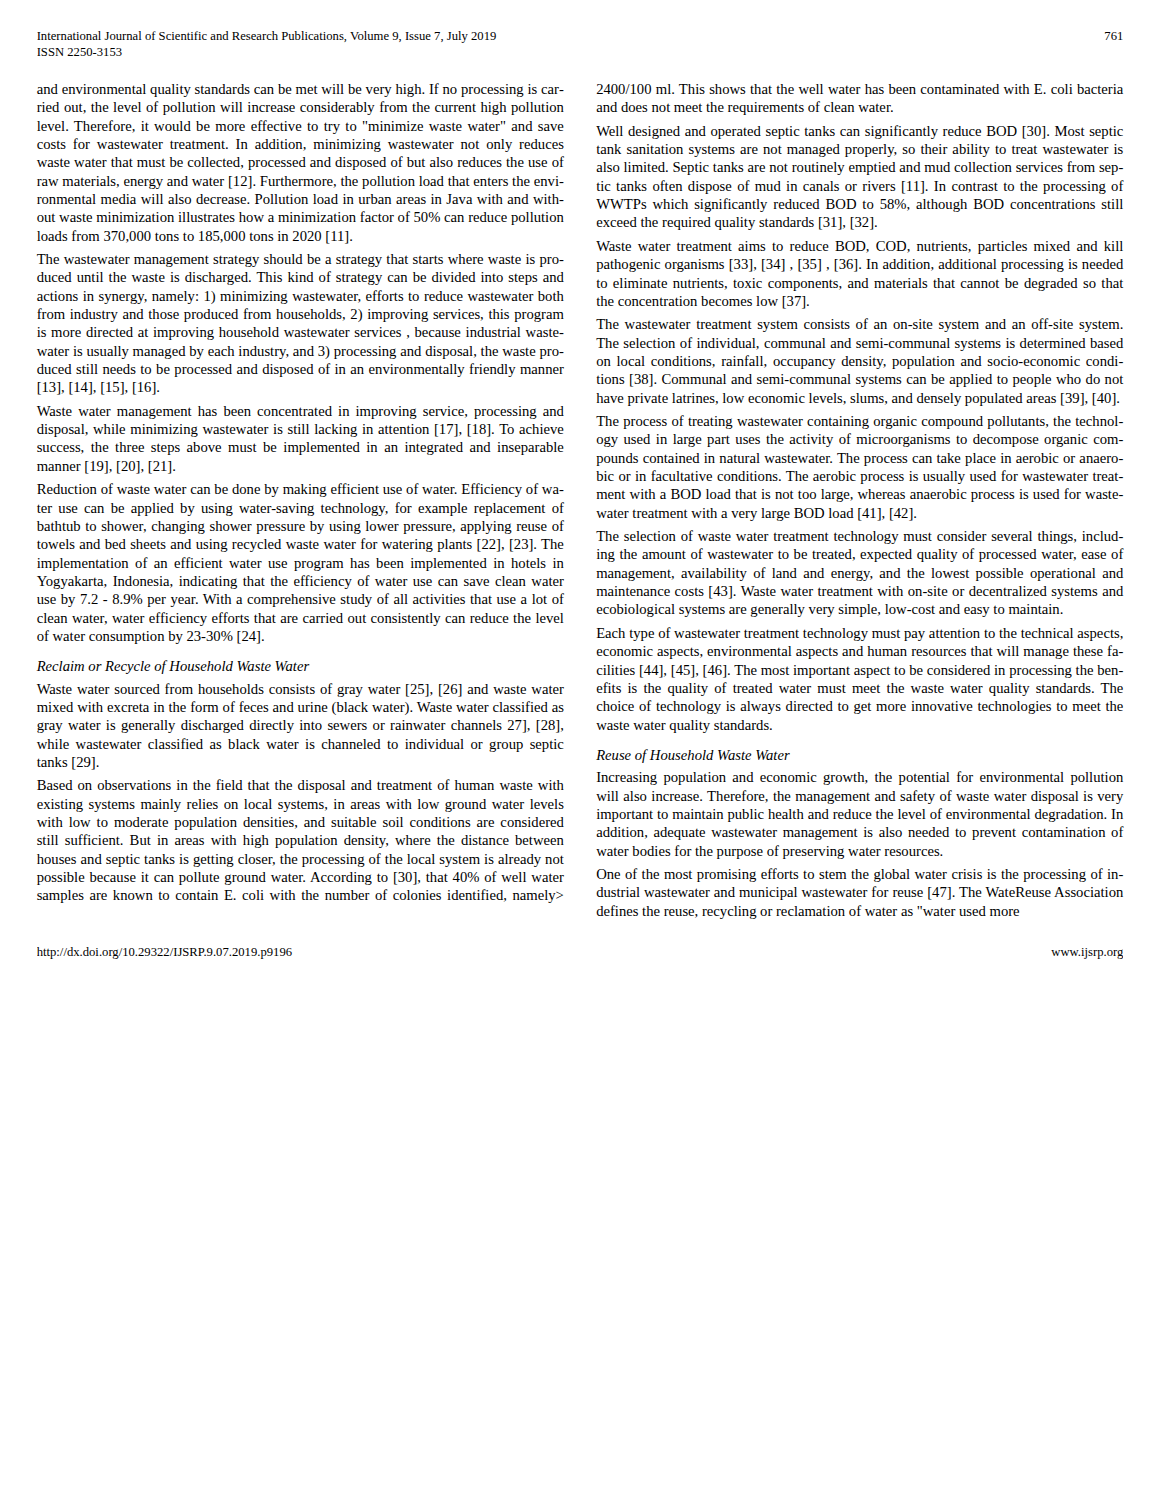International Journal of Scientific and Research Publications, Volume 9, Issue 7, July 2019 761 ISSN 2250-3153
and environmental quality standards can be met will be very high. If no processing is carried out, the level of pollution will increase considerably from the current high pollution level. Therefore, it would be more effective to try to "minimize waste water" and save costs for wastewater treatment. In addition, minimizing wastewater not only reduces waste water that must be collected, processed and disposed of but also reduces the use of raw materials, energy and water [12]. Furthermore, the pollution load that enters the environmental media will also decrease. Pollution load in urban areas in Java with and without waste minimization illustrates how a minimization factor of 50% can reduce pollution loads from 370,000 tons to 185,000 tons in 2020 [11].
The wastewater management strategy should be a strategy that starts where waste is produced until the waste is discharged. This kind of strategy can be divided into steps and actions in synergy, namely: 1) minimizing wastewater, efforts to reduce wastewater both from industry and those produced from households, 2) improving services, this program is more directed at improving household wastewater services , because industrial wastewater is usually managed by each industry, and 3) processing and disposal, the waste produced still needs to be processed and disposed of in an environmentally friendly manner [13], [14], [15], [16].
Waste water management has been concentrated in improving service, processing and disposal, while minimizing wastewater is still lacking in attention [17], [18]. To achieve success, the three steps above must be implemented in an integrated and inseparable manner [19], [20], [21].
Reduction of waste water can be done by making efficient use of water. Efficiency of water use can be applied by using water-saving technology, for example replacement of bathtub to shower, changing shower pressure by using lower pressure, applying reuse of towels and bed sheets and using recycled waste water for watering plants [22], [23]. The implementation of an efficient water use program has been implemented in hotels in Yogyakarta, Indonesia, indicating that the efficiency of water use can save clean water use by 7.2 - 8.9% per year. With a comprehensive study of all activities that use a lot of clean water, water efficiency efforts that are carried out consistently can reduce the level of water consumption by 23-30% [24].
Reclaim or Recycle of Household Waste Water
Waste water sourced from households consists of gray water [25], [26] and waste water mixed with excreta in the form of feces and urine (black water). Waste water classified as gray water is generally discharged directly into sewers or rainwater channels 27], [28], while wastewater classified as black water is channeled to individual or group septic tanks [29].
Based on observations in the field that the disposal and treatment of human waste with existing systems mainly relies on local systems, in areas with low ground water levels with low to moderate population densities, and suitable soil conditions are considered still sufficient. But in areas with high population density, where the distance between houses and septic tanks is getting closer, the processing of the local system is already not possible because it can pollute ground water. According to [30], that 40% of well water samples are known to contain E. coli with the number of colonies identified, namely> 2400/100 ml. This shows that the well water has been contaminated with E. coli bacteria and does not meet the requirements of clean water.
Well designed and operated septic tanks can significantly reduce BOD [30]. Most septic tank sanitation systems are not managed properly, so their ability to treat wastewater is also limited. Septic tanks are not routinely emptied and mud collection services from septic tanks often dispose of mud in canals or rivers [11]. In contrast to the processing of WWTPs which significantly reduced BOD to 58%, although BOD concentrations still exceed the required quality standards [31], [32].
Waste water treatment aims to reduce BOD, COD, nutrients, particles mixed and kill pathogenic organisms [33], [34] , [35] , [36]. In addition, additional processing is needed to eliminate nutrients, toxic components, and materials that cannot be degraded so that the concentration becomes low [37].
The wastewater treatment system consists of an on-site system and an off-site system. The selection of individual, communal and semi-communal systems is determined based on local conditions, rainfall, occupancy density, population and socio-economic conditions [38]. Communal and semi-communal systems can be applied to people who do not have private latrines, low economic levels, slums, and densely populated areas [39], [40].
The process of treating wastewater containing organic compound pollutants, the technology used in large part uses the activity of microorganisms to decompose organic compounds contained in natural wastewater. The process can take place in aerobic or anaerobic or in facultative conditions. The aerobic process is usually used for wastewater treatment with a BOD load that is not too large, whereas anaerobic process is used for wastewater treatment with a very large BOD load [41], [42].
The selection of waste water treatment technology must consider several things, including the amount of wastewater to be treated, expected quality of processed water, ease of management, availability of land and energy, and the lowest possible operational and maintenance costs [43]. Waste water treatment with on-site or decentralized systems and ecobiological systems are generally very simple, low-cost and easy to maintain.
Each type of wastewater treatment technology must pay attention to the technical aspects, economic aspects, environmental aspects and human resources that will manage these facilities [44], [45], [46]. The most important aspect to be considered in processing the benefits is the quality of treated water must meet the waste water quality standards. The choice of technology is always directed to get more innovative technologies to meet the waste water quality standards.
Reuse of Household Waste Water
Increasing population and economic growth, the potential for environmental pollution will also increase. Therefore, the management and safety of waste water disposal is very important to maintain public health and reduce the level of environmental degradation. In addition, adequate wastewater management is also needed to prevent contamination of water bodies for the purpose of preserving water resources.
One of the most promising efforts to stem the global water crisis is the processing of industrial wastewater and municipal wastewater for reuse [47]. The WateReuse Association defines the reuse, recycling or reclamation of water as "water used more
http://dx.doi.org/10.29322/IJSRP.9.07.2019.p9196 www.ijsrp.org